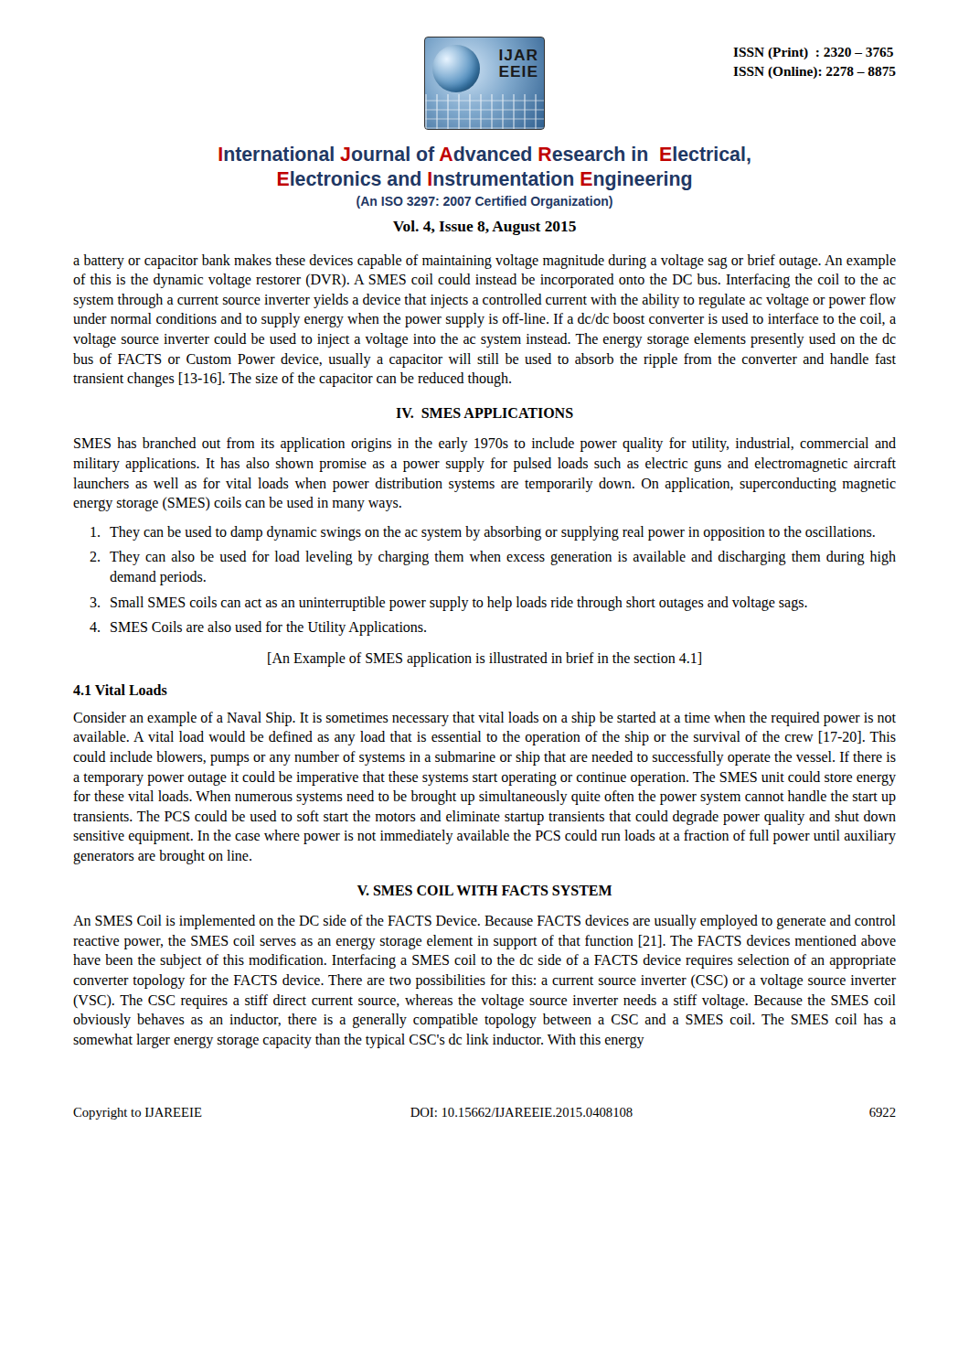ISSN (Print) : 2320 – 3765
ISSN (Online): 2278 – 8875
IJAR
EEIE
International Journal of Advanced Research in Electrical,
Electronics and Instrumentation Engineering
(An ISO 3297: 2007 Certified Organization)
Vol. 4, Issue 8, August 2015
a battery or capacitor bank makes these devices capable of maintaining voltage magnitude during a voltage sag or brief outage. An example of this is the dynamic voltage restorer (DVR). A SMES coil could instead be incorporated onto the DC bus. Interfacing the coil to the ac system through a current source inverter yields a device that injects a controlled current with the ability to regulate ac voltage or power flow under normal conditions and to supply energy when the power supply is off-line. If a dc/dc boost converter is used to interface to the coil, a voltage source inverter could be used to inject a voltage into the ac system instead. The energy storage elements presently used on the dc bus of FACTS or Custom Power device, usually a capacitor will still be used to absorb the ripple from the converter and handle fast transient changes [13-16]. The size of the capacitor can be reduced though.
IV. SMES Applications
SMES has branched out from its application origins in the early 1970s to include power quality for utility, industrial, commercial and military applications. It has also shown promise as a power supply for pulsed loads such as electric guns and electromagnetic aircraft launchers as well as for vital loads when power distribution systems are temporarily down. On application, superconducting magnetic energy storage (SMES) coils can be used in many ways.
They can be used to damp dynamic swings on the ac system by absorbing or supplying real power in opposition to the oscillations.
They can also be used for load leveling by charging them when excess generation is available and discharging them during high demand periods.
Small SMES coils can act as an uninterruptible power supply to help loads ride through short outages and voltage sags.
SMES Coils are also used for the Utility Applications.
[An Example of SMES application is illustrated in brief in the section 4.1]
4.1 Vital Loads
Consider an example of a Naval Ship. It is sometimes necessary that vital loads on a ship be started at a time when the required power is not available. A vital load would be defined as any load that is essential to the operation of the ship or the survival of the crew [17-20]. This could include blowers, pumps or any number of systems in a submarine or ship that are needed to successfully operate the vessel. If there is a temporary power outage it could be imperative that these systems start operating or continue operation. The SMES unit could store energy for these vital loads. When numerous systems need to be brought up simultaneously quite often the power system cannot handle the start up transients. The PCS could be used to soft start the motors and eliminate startup transients that could degrade power quality and shut down sensitive equipment. In the case where power is not immediately available the PCS could run loads at a fraction of full power until auxiliary generators are brought on line.
V. SMES Coil with FACTS System
An SMES Coil is implemented on the DC side of the FACTS Device. Because FACTS devices are usually employed to generate and control reactive power, the SMES coil serves as an energy storage element in support of that function [21]. The FACTS devices mentioned above have been the subject of this modification. Interfacing a SMES coil to the dc side of a FACTS device requires selection of an appropriate converter topology for the FACTS device. There are two possibilities for this: a current source inverter (CSC) or a voltage source inverter (VSC). The CSC requires a stiff direct current source, whereas the voltage source inverter needs a stiff voltage. Because the SMES coil obviously behaves as an inductor, there is a generally compatible topology between a CSC and a SMES coil. The SMES coil has a somewhat larger energy storage capacity than the typical CSC's dc link inductor. With this energy
Copyright to IJAREEIE
DOI: 10.15662/IJAREEIE.2015.0408108
6922